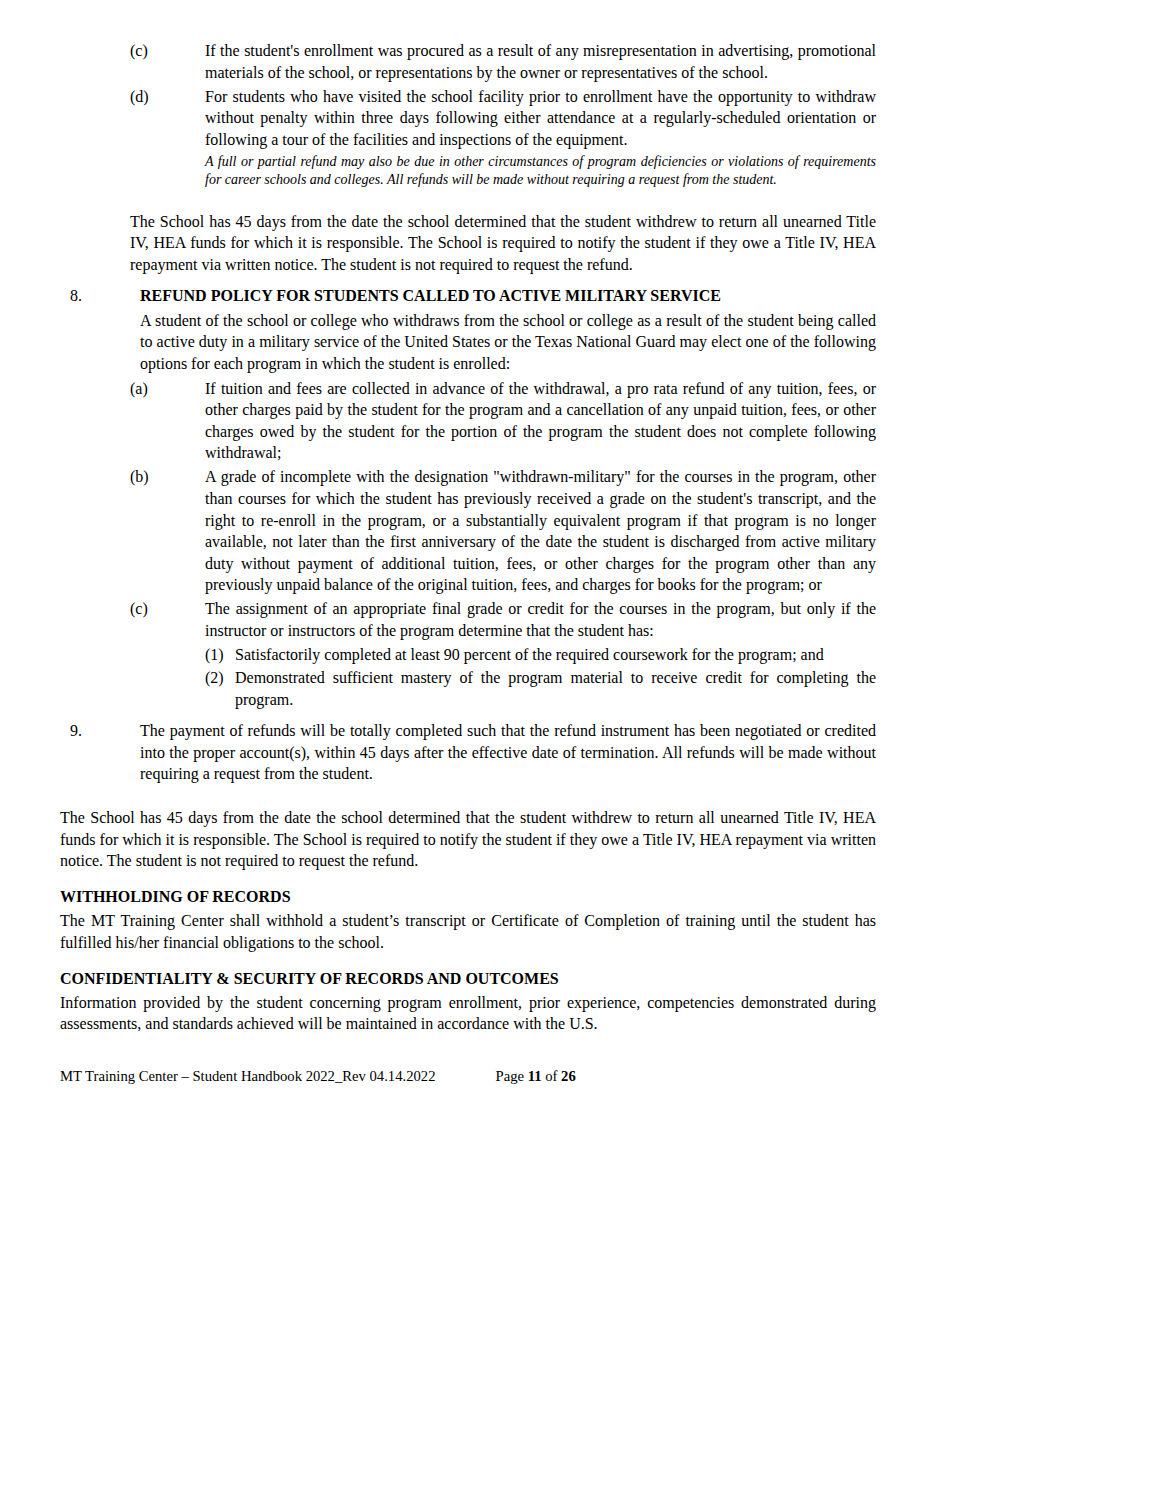(c)
If the student's enrollment was procured as a result of any misrepresentation in advertising, promotional materials of the school, or representations by the owner or representatives of the school.
(d)
For students who have visited the school facility prior to enrollment have the opportunity to withdraw without penalty within three days following either attendance at a regularly-scheduled orientation or following a tour of the facilities and inspections of the equipment.
A full or partial refund may also be due in other circumstances of program deficiencies or violations of requirements for career schools and colleges. All refunds will be made without requiring a request from the student.
The School has 45 days from the date the school determined that the student withdrew to return all unearned Title IV, HEA funds for which it is responsible. The School is required to notify the student if they owe a Title IV, HEA repayment via written notice. The student is not required to request the refund.
8.
REFUND POLICY FOR STUDENTS CALLED TO ACTIVE MILITARY SERVICE
A student of the school or college who withdraws from the school or college as a result of the student being called to active duty in a military service of the United States or the Texas National Guard may elect one of the following options for each program in which the student is enrolled:
(a)
If tuition and fees are collected in advance of the withdrawal, a pro rata refund of any tuition, fees, or other charges paid by the student for the program and a cancellation of any unpaid tuition, fees, or other charges owed by the student for the portion of the program the student does not complete following withdrawal;
(b)
A grade of incomplete with the designation "withdrawn-military" for the courses in the program, other than courses for which the student has previously received a grade on the student's transcript, and the right to re-enroll in the program, or a substantially equivalent program if that program is no longer available, not later than the first anniversary of the date the student is discharged from active military duty without payment of additional tuition, fees, or other charges for the program other than any previously unpaid balance of the original tuition, fees, and charges for books for the program; or
(c)
The assignment of an appropriate final grade or credit for the courses in the program, but only if the instructor or instructors of the program determine that the student has:
(1)
Satisfactorily completed at least 90 percent of the required coursework for the program; and
(2)
Demonstrated sufficient mastery of the program material to receive credit for completing the program.
9.
The payment of refunds will be totally completed such that the refund instrument has been negotiated or credited into the proper account(s), within 45 days after the effective date of termination. All refunds will be made without requiring a request from the student.
The School has 45 days from the date the school determined that the student withdrew to return all unearned Title IV, HEA funds for which it is responsible. The School is required to notify the student if they owe a Title IV, HEA repayment via written notice. The student is not required to request the refund.
Withholding of Records
The MT Training Center shall withhold a student’s transcript or Certificate of Completion of training until the student has fulfilled his/her financial obligations to the school.
Confidentiality & Security of Records and Outcomes
Information provided by the student concerning program enrollment, prior experience, competencies demonstrated during assessments, and standards achieved will be maintained in accordance with the U.S.
MT Training Center – Student Handbook 2022_Rev 04.14.2022
Page 11 of 26